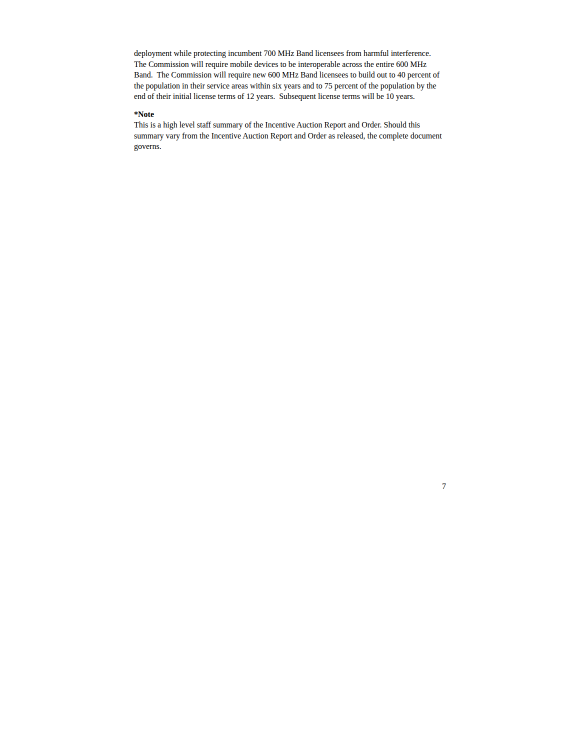deployment while protecting incumbent 700 MHz Band licensees from harmful interference. The Commission will require mobile devices to be interoperable across the entire 600 MHz Band. The Commission will require new 600 MHz Band licensees to build out to 40 percent of the population in their service areas within six years and to 75 percent of the population by the end of their initial license terms of 12 years. Subsequent license terms will be 10 years.
*Note
This is a high level staff summary of the Incentive Auction Report and Order. Should this summary vary from the Incentive Auction Report and Order as released, the complete document governs.
7